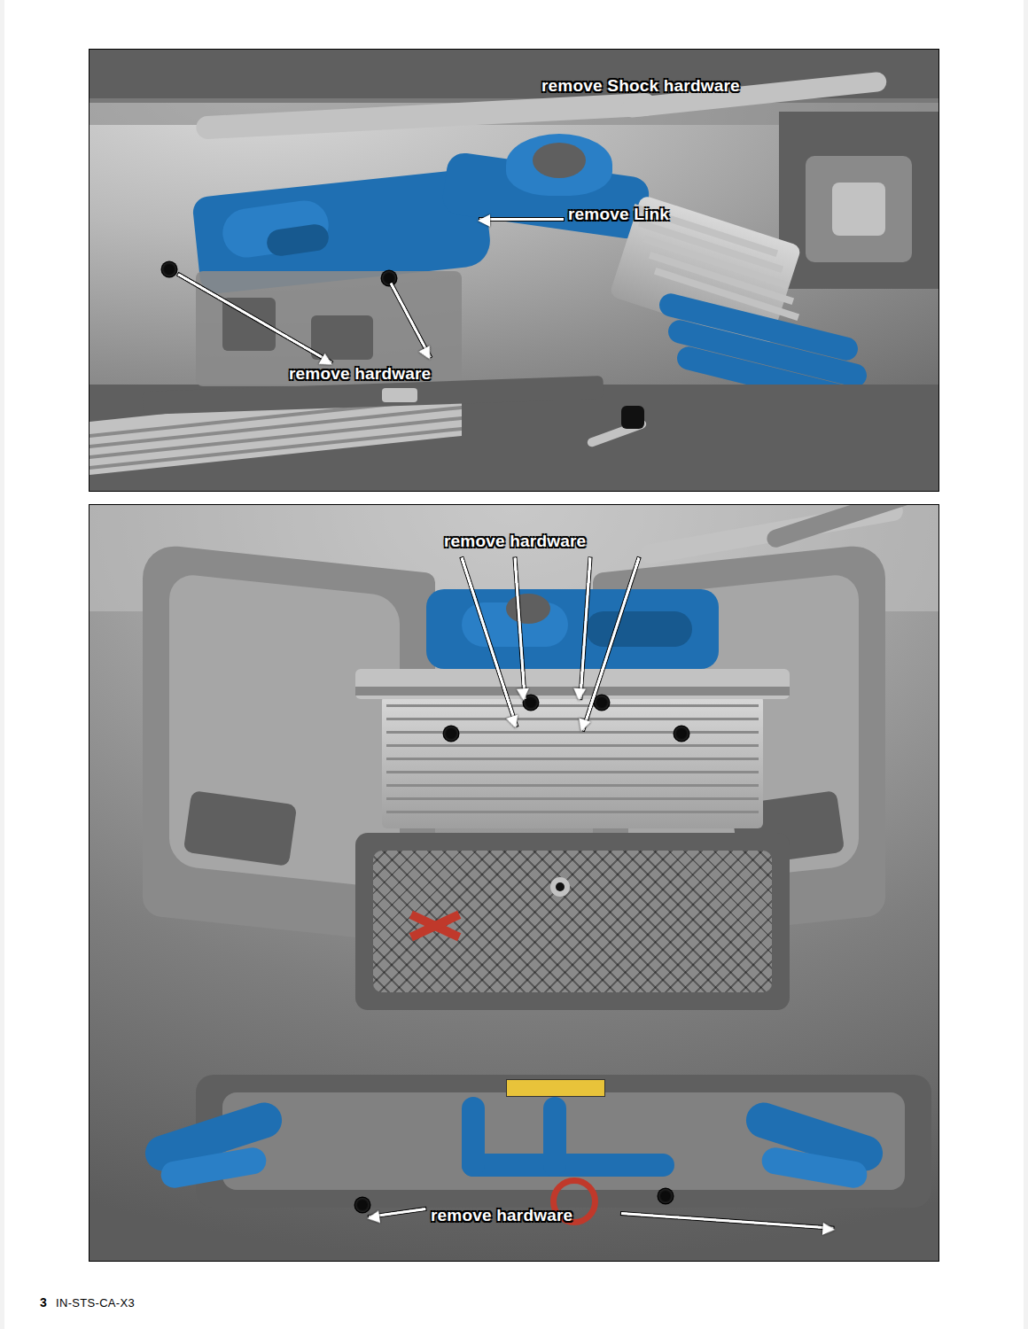remove Shock hardware
remove Link
remove hardware
remove hardware
remove hardware
3 IN-STS-CA-X3